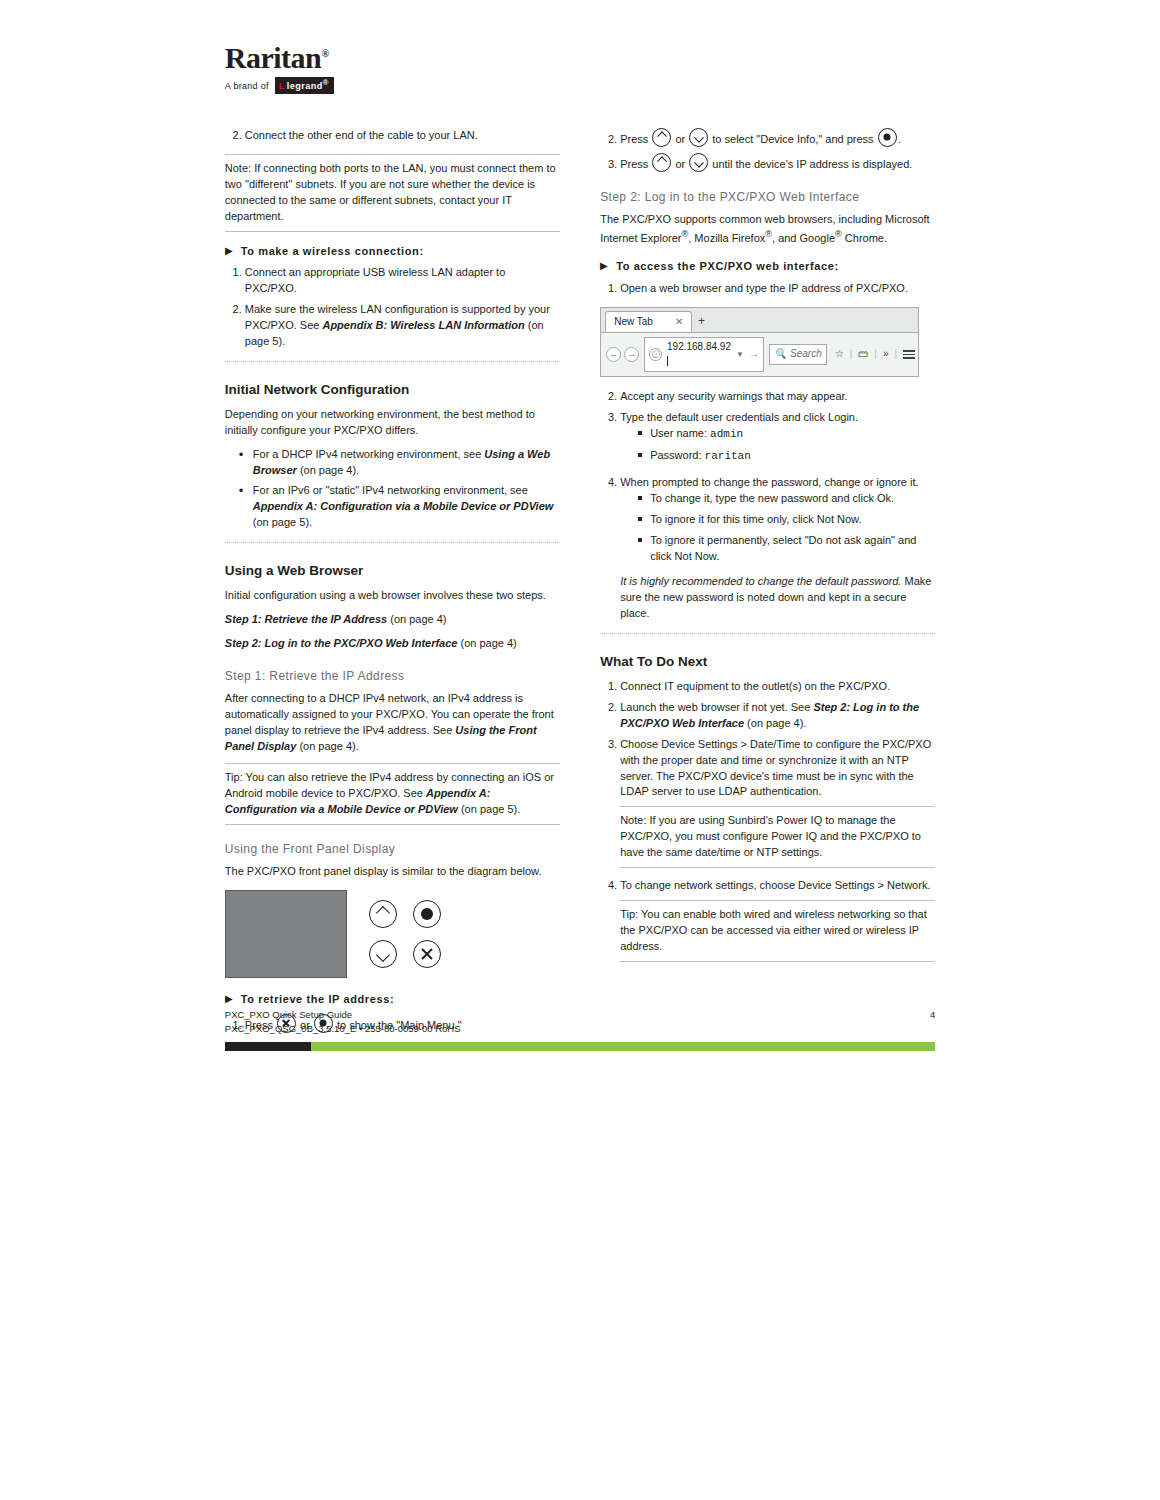Raritan®
A brand of Llegrand®
Connect the other end of the cable to your LAN.
Note: If connecting both ports to the LAN, you must connect them to two "different" subnets. If you are not sure whether the device is connected to the same or different subnets, contact your IT department.
▶ To make a wireless connection:
Connect an appropriate USB wireless LAN adapter to PXC/PXO.
Make sure the wireless LAN configuration is supported by your PXC/PXO. See Appendix B: Wireless LAN Information (on page 5).
Initial Network Configuration
Depending on your networking environment, the best method to initially configure your PXC/PXO differs.
For a DHCP IPv4 networking environment, see Using a Web Browser (on page 4).
For an IPv6 or "static" IPv4 networking environment, see Appendix A: Configuration via a Mobile Device or PDView (on page 5).
Using a Web Browser
Initial configuration using a web browser involves these two steps.
Step 1: Retrieve the IP Address (on page 4)
Step 2: Log in to the PXC/PXO Web Interface (on page 4)
Step 1: Retrieve the IP Address
After connecting to a DHCP IPv4 network, an IPv4 address is automatically assigned to your PXC/PXO. You can operate the front panel display to retrieve the IPv4 address. See Using the Front Panel Display (on page 4).
Tip: You can also retrieve the IPv4 address by connecting an iOS or Android mobile device to PXC/PXO. See Appendix A: Configuration via a Mobile Device or PDView (on page 5).
Using the Front Panel Display
The PXC/PXO front panel display is similar to the diagram below.
▶ To retrieve the IP address:
Press or to show the "Main Menu."
Press or to select "Device Info," and press .
Press or until the device's IP address is displayed.
Step 2: Log in to the PXC/PXO Web Interface
The PXC/PXO supports common web browsers, including Microsoft Internet Explorer®, Mozilla Firefox®, and Google® Chrome.
▶ To access the PXC/PXO web interface:
Open a web browser and type the IP address of PXC/PXO.
New Tab✕
+
← →
ⓘ 192.168.84.92 ▼ →
🔍 Search
☆ | 🗃 | » |
Accept any security warnings that may appear.
Type the default user credentials and click Login.
User name: admin
Password: raritan
When prompted to change the password, change or ignore it.
To change it, type the new password and click Ok.
To ignore it for this time only, click Not Now.
To ignore it permanently, select "Do not ask again" and click Not Now.
It is highly recommended to change the default password. Make sure the new password is noted down and kept in a secure place.
What To Do Next
Connect IT equipment to the outlet(s) on the PXC/PXO.
Launch the web browser if not yet. See Step 2: Log in to the PXC/PXO Web Interface (on page 4).
Choose Device Settings > Date/Time to configure the PXC/PXO with the proper date and time or synchronize it with an NTP server. The PXC/PXO device's time must be in sync with the LDAP server to use LDAP authentication.
Note: If you are using Sunbird's Power IQ to manage the PXC/PXO, you must configure Power IQ and the PXC/PXO to have the same date/time or NTP settings.
To change network settings, choose Device Settings > Network.
Tip: You can enable both wired and wireless networking so that the PXC/PXO can be accessed via either wired or wireless IP address.
PXC_PXO Quick Setup Guide 4
PXC_PXO_QSG_0B_3.5.10_E • 255-80-0059-00 RoHS